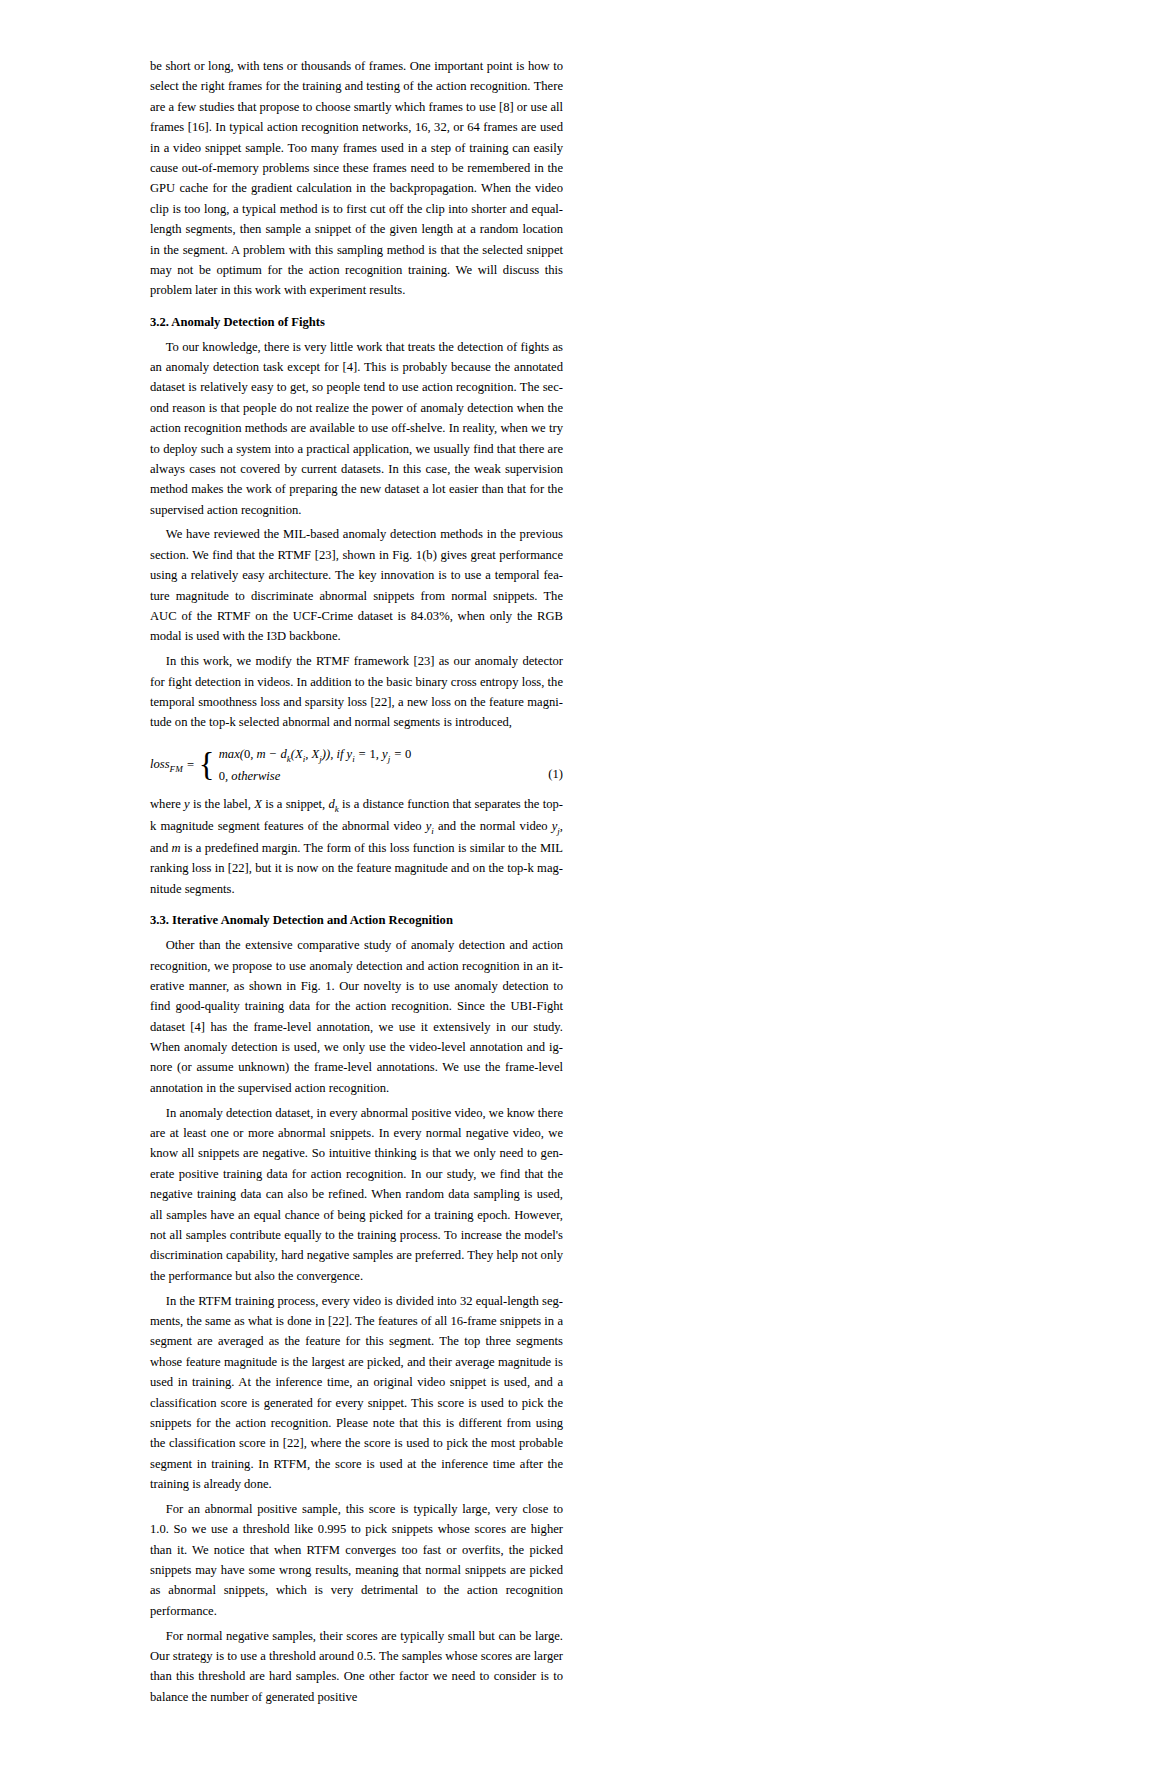be short or long, with tens or thousands of frames. One important point is how to select the right frames for the training and testing of the action recognition. There are a few studies that propose to choose smartly which frames to use [8] or use all frames [16]. In typical action recognition networks, 16, 32, or 64 frames are used in a video snippet sample. Too many frames used in a step of training can easily cause out-of-memory problems since these frames need to be remembered in the GPU cache for the gradient calculation in the backpropagation. When the video clip is too long, a typical method is to first cut off the clip into shorter and equal-length segments, then sample a snippet of the given length at a random location in the segment. A problem with this sampling method is that the selected snippet may not be optimum for the action recognition training. We will discuss this problem later in this work with experiment results.
3.2. Anomaly Detection of Fights
To our knowledge, there is very little work that treats the detection of fights as an anomaly detection task except for [4]. This is probably because the annotated dataset is relatively easy to get, so people tend to use action recognition. The second reason is that people do not realize the power of anomaly detection when the action recognition methods are available to use off-shelve. In reality, when we try to deploy such a system into a practical application, we usually find that there are always cases not covered by current datasets. In this case, the weak supervision method makes the work of preparing the new dataset a lot easier than that for the supervised action recognition.
We have reviewed the MIL-based anomaly detection methods in the previous section. We find that the RTMF [23], shown in Fig. 1(b) gives great performance using a relatively easy architecture. The key innovation is to use a temporal feature magnitude to discriminate abnormal snippets from normal snippets. The AUC of the RTMF on the UCF-Crime dataset is 84.03%, when only the RGB modal is used with the I3D backbone.
In this work, we modify the RTMF framework [23] as our anomaly detector for fight detection in videos. In addition to the basic binary cross entropy loss, the temporal smoothness loss and sparsity loss [22], a new loss on the feature magnitude on the top-k selected abnormal and normal segments is introduced,
lossFM = {
max(0, m − dk(Xi, Xj)), if yi = 1, yj = 0
0, otherwise
(1)
where y is the label, X is a snippet, dk is a distance function that separates the top-k magnitude segment features of the abnormal video yi and the normal video yj, and m is a predefined margin. The form of this loss function is similar to the MIL ranking loss in [22], but it is now on the feature magnitude and on the top-k magnitude segments.
3.3. Iterative Anomaly Detection and Action Recognition
Other than the extensive comparative study of anomaly detection and action recognition, we propose to use anomaly detection and action recognition in an iterative manner, as shown in Fig. 1. Our novelty is to use anomaly detection to find good-quality training data for the action recognition. Since the UBI-Fight dataset [4] has the frame-level annotation, we use it extensively in our study. When anomaly detection is used, we only use the video-level annotation and ignore (or assume unknown) the frame-level annotations. We use the frame-level annotation in the supervised action recognition.
In anomaly detection dataset, in every abnormal positive video, we know there are at least one or more abnormal snippets. In every normal negative video, we know all snippets are negative. So intuitive thinking is that we only need to generate positive training data for action recognition. In our study, we find that the negative training data can also be refined. When random data sampling is used, all samples have an equal chance of being picked for a training epoch. However, not all samples contribute equally to the training process. To increase the model's discrimination capability, hard negative samples are preferred. They help not only the performance but also the convergence.
In the RTFM training process, every video is divided into 32 equal-length segments, the same as what is done in [22]. The features of all 16-frame snippets in a segment are averaged as the feature for this segment. The top three segments whose feature magnitude is the largest are picked, and their average magnitude is used in training. At the inference time, an original video snippet is used, and a classification score is generated for every snippet. This score is used to pick the snippets for the action recognition. Please note that this is different from using the classification score in [22], where the score is used to pick the most probable segment in training. In RTFM, the score is used at the inference time after the training is already done.
For an abnormal positive sample, this score is typically large, very close to 1.0. So we use a threshold like 0.995 to pick snippets whose scores are higher than it. We notice that when RTFM converges too fast or overfits, the picked snippets may have some wrong results, meaning that normal snippets are picked as abnormal snippets, which is very detrimental to the action recognition performance.
For normal negative samples, their scores are typically small but can be large. Our strategy is to use a threshold around 0.5. The samples whose scores are larger than this threshold are hard samples. One other factor we need to consider is to balance the number of generated positive